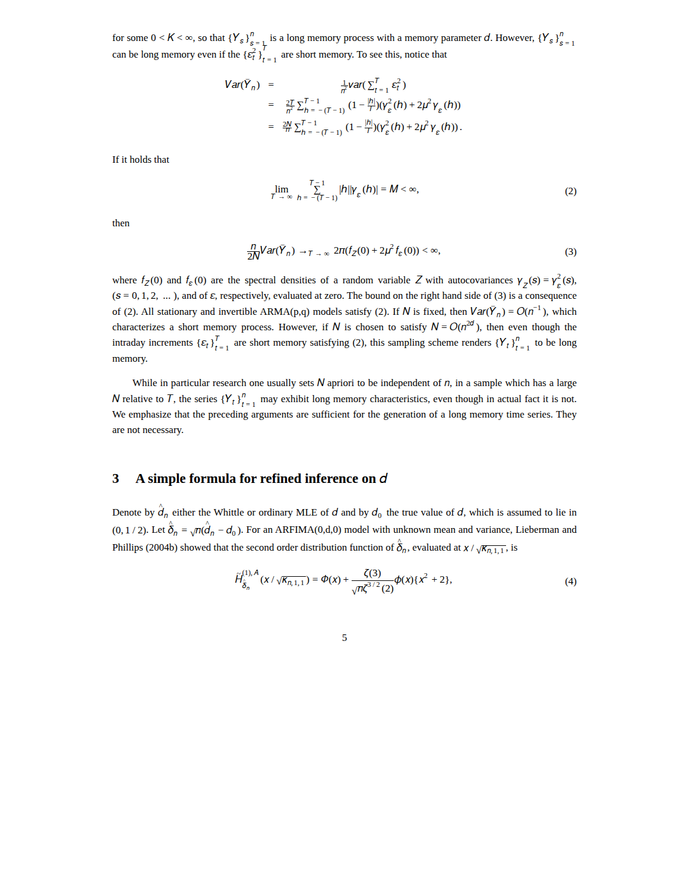for some 0<K<∞, so that {Ys}s=1n is a long memory process with a memory parameter d. However, {Ys}s=1n can be long memory even if the {εt2}t=1T are short memory. To see this, notice that
Var⁡(Y¯n) = 1n2 var ( ∑t=1T εt2 ) = 2Tn2 ∑h=−(T−1)T−1 (1−|h|T) (γε2(h)+2μ2γε(h)) = 2Nn ∑h=−(T−1)T−1 (1−|h|T) (γε2(h)+2μ2γε(h)) .
If it holds that
limT→∞ ∑h=−(T−1)T−1 |h| |γε(h)| =M<∞,
(2)
then
n2N Var (Y¯n) →T→∞ 2π (fZ(0)+2μ2fε(0)) <∞,
(3)
where fZ(0) and fε(0) are the spectral densities of a random variable Z with autocovariances γZ(s)=γε2(s), (s=0,1,2,...), and of ε, respectively, evaluated at zero. The bound on the right hand side of (3) is a consequence of (2). All stationary and invertible ARMA(p,q) models satisfy (2). If N is fixed, then Var(Y¯n)=O(n−1), which characterizes a short memory process. However, if N is chosen to satisfy N=O(n2d), then even though the intraday increments {εt}t=1T are short memory satisfying (2), this sampling scheme renders {Yt}t=1n to be long memory.
While in particular research one usually sets N apriori to be independent of n, in a sample which has a large N relative to T, the series {Yt}t=1n may exhibit long memory characteristics, even though in actual fact it is not. We emphasize that the preceding arguments are sufficient for the generation of a long memory time series. They are not necessary.
3 A simple formula for refined inference on d
Denote by d^n either the Whittle or ordinary MLE of d and by d0 the true value of d, which is assumed to lie in (0,1/2). Let δ^n=n(d^n−d0). For an ARFIMA(0,d,0) model with unknown mean and variance, Lieberman and Phillips (2004b) showed that the second order distribution function of δ^n, evaluated at x/κn,1,1, is
H~δ^n(1),A (x/κn,1,1) = Φ(x) + ζ(3) nζ3/2(2) ϕ(x) {x2+2} ,
(4)
5